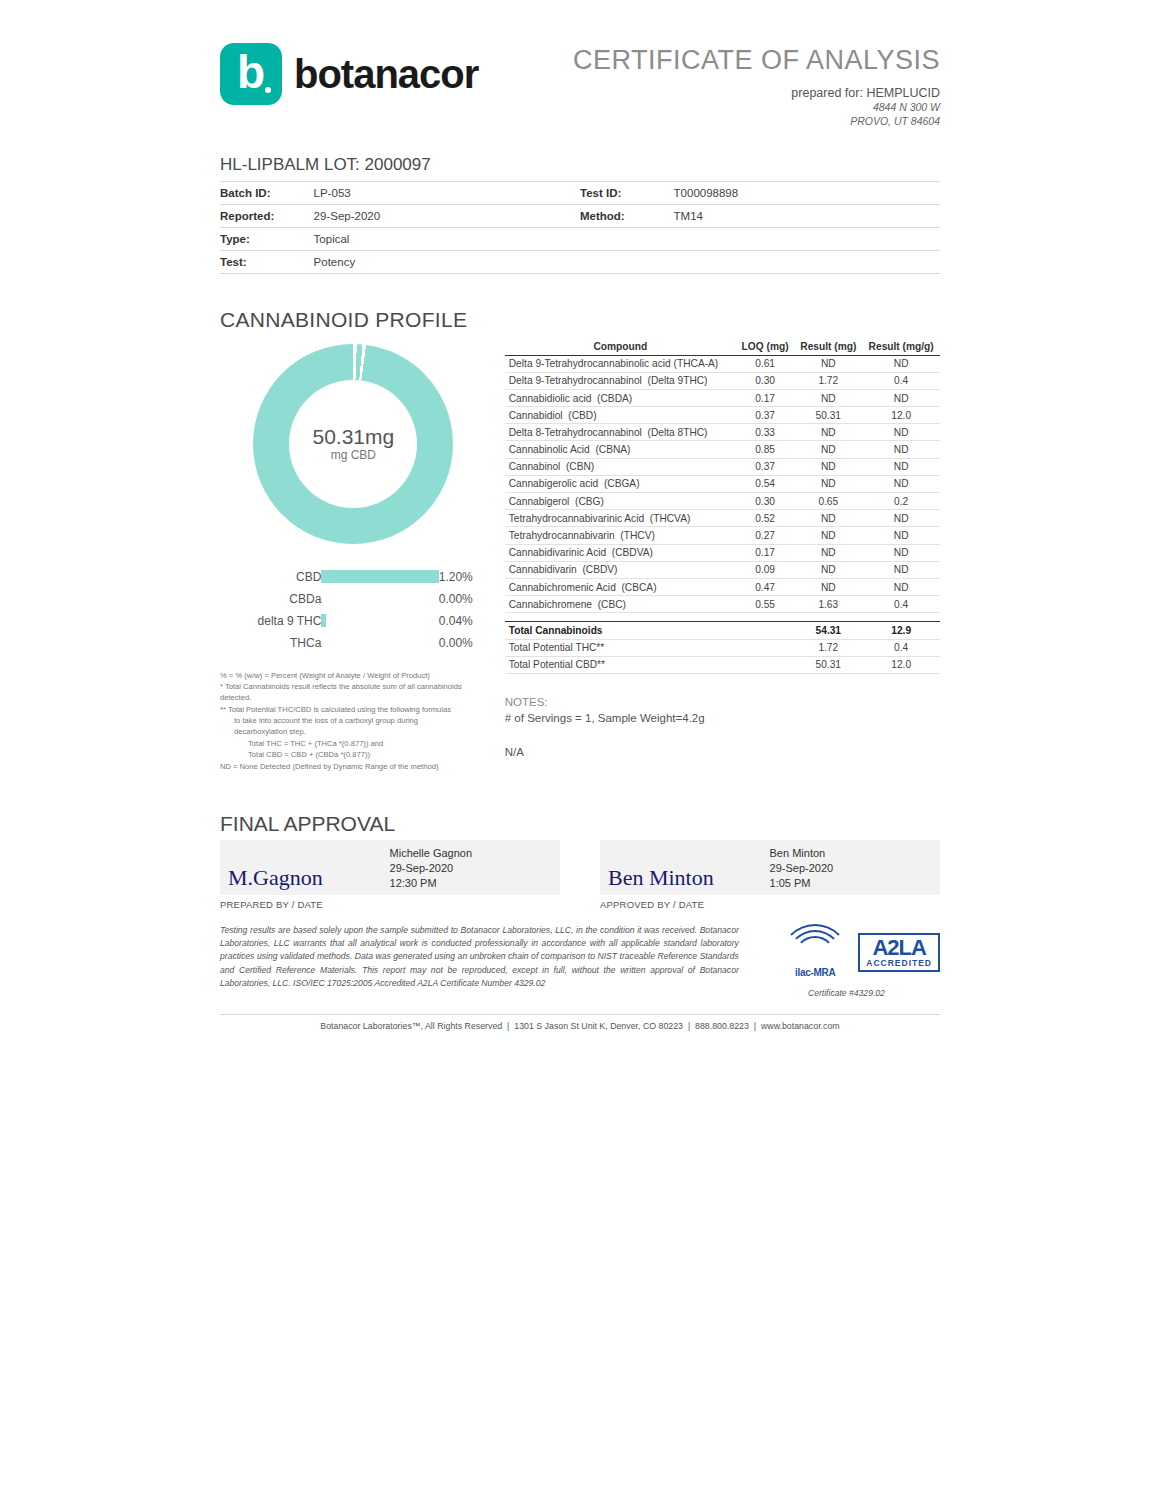botanacor
CERTIFICATE OF ANALYSIS
prepared for: HEMPLUCID
4844 N 300 W
PROVO, UT 84604
HL-LIPBALM LOT: 2000097
| Batch ID: | LP-053 | Test ID: | T000098898 |
| Reported: | 29-Sep-2020 | Method: | TM14 |
| Type: | Topical | | |
| Test: | Potency | | |
CANNABINOID PROFILE
50.31mg
mg CBD
| CBD | | 1.20% |
| CBDa | | 0.00% |
| delta 9 THC | | 0.04% |
| THCa | | 0.00% |
% = % (w/w) = Percent (Weight of Analyte / Weight of Product)
* Total Cannabinoids result reflects the absolute sum of all cannabinoids detected.
** Total Potential THC/CBD is calculated using the following formulas
to take into account the loss of a carboxyl group during
decarboxylation step.
Total THC = THC + (THCa *(0.877)) and
Total CBD = CBD + (CBDa *(0.877))
ND = None Detected (Defined by Dynamic Range of the method)
| Compound | LOQ (mg) | Result (mg) | Result (mg/g) |
| --- | --- | --- | --- |
| Delta 9-Tetrahydrocannabinolic acid (THCA-A) | 0.61 | ND | ND |
| Delta 9-Tetrahydrocannabinol (Delta 9THC) | 0.30 | 1.72 | 0.4 |
| Cannabidiolic acid (CBDA) | 0.17 | ND | ND |
| Cannabidiol (CBD) | 0.37 | 50.31 | 12.0 |
| Delta 8-Tetrahydrocannabinol (Delta 8THC) | 0.33 | ND | ND |
| Cannabinolic Acid (CBNA) | 0.85 | ND | ND |
| Cannabinol (CBN) | 0.37 | ND | ND |
| Cannabigerolic acid (CBGA) | 0.54 | ND | ND |
| Cannabigerol (CBG) | 0.30 | 0.65 | 0.2 |
| Tetrahydrocannabivarinic Acid (THCVA) | 0.52 | ND | ND |
| Tetrahydrocannabivarin (THCV) | 0.27 | ND | ND |
| Cannabidivarinic Acid (CBDVA) | 0.17 | ND | ND |
| Cannabidivarin (CBDV) | 0.09 | ND | ND |
| Cannabichromenic Acid (CBCA) | 0.47 | ND | ND |
| Cannabichromene (CBC) | 0.55 | 1.63 | 0.4 |
| Total Cannabinoids | | 54.31 | 12.9 |
| Total Potential THC** | | 1.72 | 0.4 |
| Total Potential CBD** | | 50.31 | 12.0 |
NOTES:
# of Servings = 1, Sample Weight=4.2g
N/A
FINAL APPROVAL
M.Gagnon
Michelle Gagnon
29-Sep-2020
12:30 PM
PREPARED BY / DATE
Ben Minton
Ben Minton
29-Sep-2020
1:05 PM
APPROVED BY / DATE
Testing results are based solely upon the sample submitted to Botanacor Laboratories, LLC, in the condition it was received. Botanacor Laboratories, LLC warrants that all analytical work is conducted professionally in accordance with all applicable standard laboratory practices using validated methods. Data was generated using an unbroken chain of comparison to NIST traceable Reference Standards and Certified Reference Materials. This report may not be reproduced, except in full, without the written approval of Botanacor Laboratories, LLC. ISO/IEC 17025:2005 Accredited A2LA Certificate Number 4329.02
ilac-MRA
A2LA
ACCREDITED
Certificate #4329.02
Botanacor Laboratories™, All Rights Reserved | 1301 S Jason St Unit K, Denver, CO 80223 | 888.800.8223 | www.botanacor.com